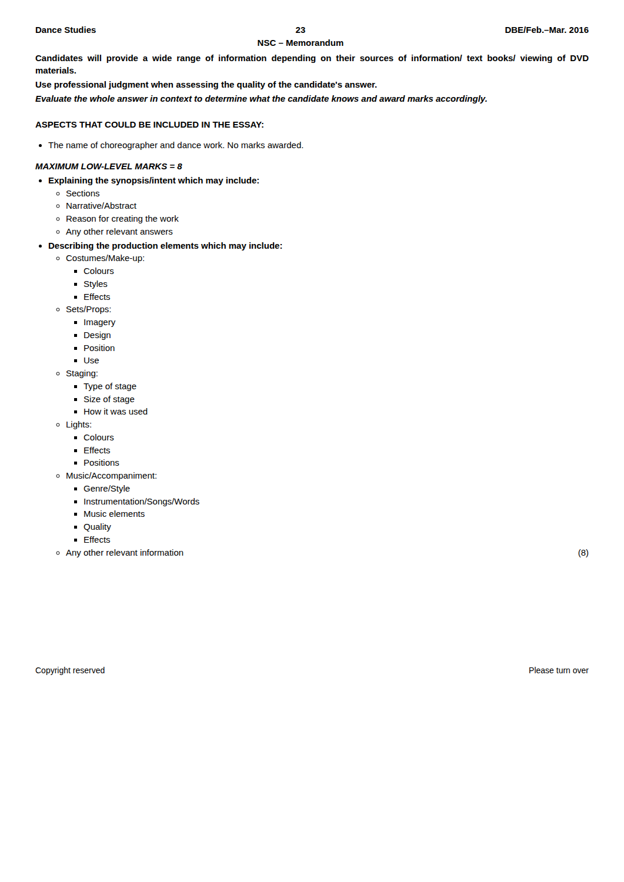Dance Studies
23 NSC – Memorandum
DBE/Feb.–Mar. 2016
Candidates will provide a wide range of information depending on their sources of information/ text books/ viewing of DVD materials.
Use professional judgment when assessing the quality of the candidate's answer.
Evaluate the whole answer in context to determine what the candidate knows and award marks accordingly.
ASPECTS THAT COULD BE INCLUDED IN THE ESSAY:
The name of choreographer and dance work. No marks awarded.
MAXIMUM LOW-LEVEL MARKS = 8
Explaining the synopsis/intent which may include:
Sections
Narrative/Abstract
Reason for creating the work
Any other relevant answers
Describing the production elements which may include:
Costumes/Make-up:
Colours
Styles
Effects
Sets/Props:
Imagery
Design
Position
Use
Staging:
Type of stage
Size of stage
How it was used
Lights:
Colours
Effects
Positions
Music/Accompaniment:
Genre/Style
Instrumentation/Songs/Words
Music elements
Quality
Effects
Any other relevant information (8)
Copyright reserved
Please turn over